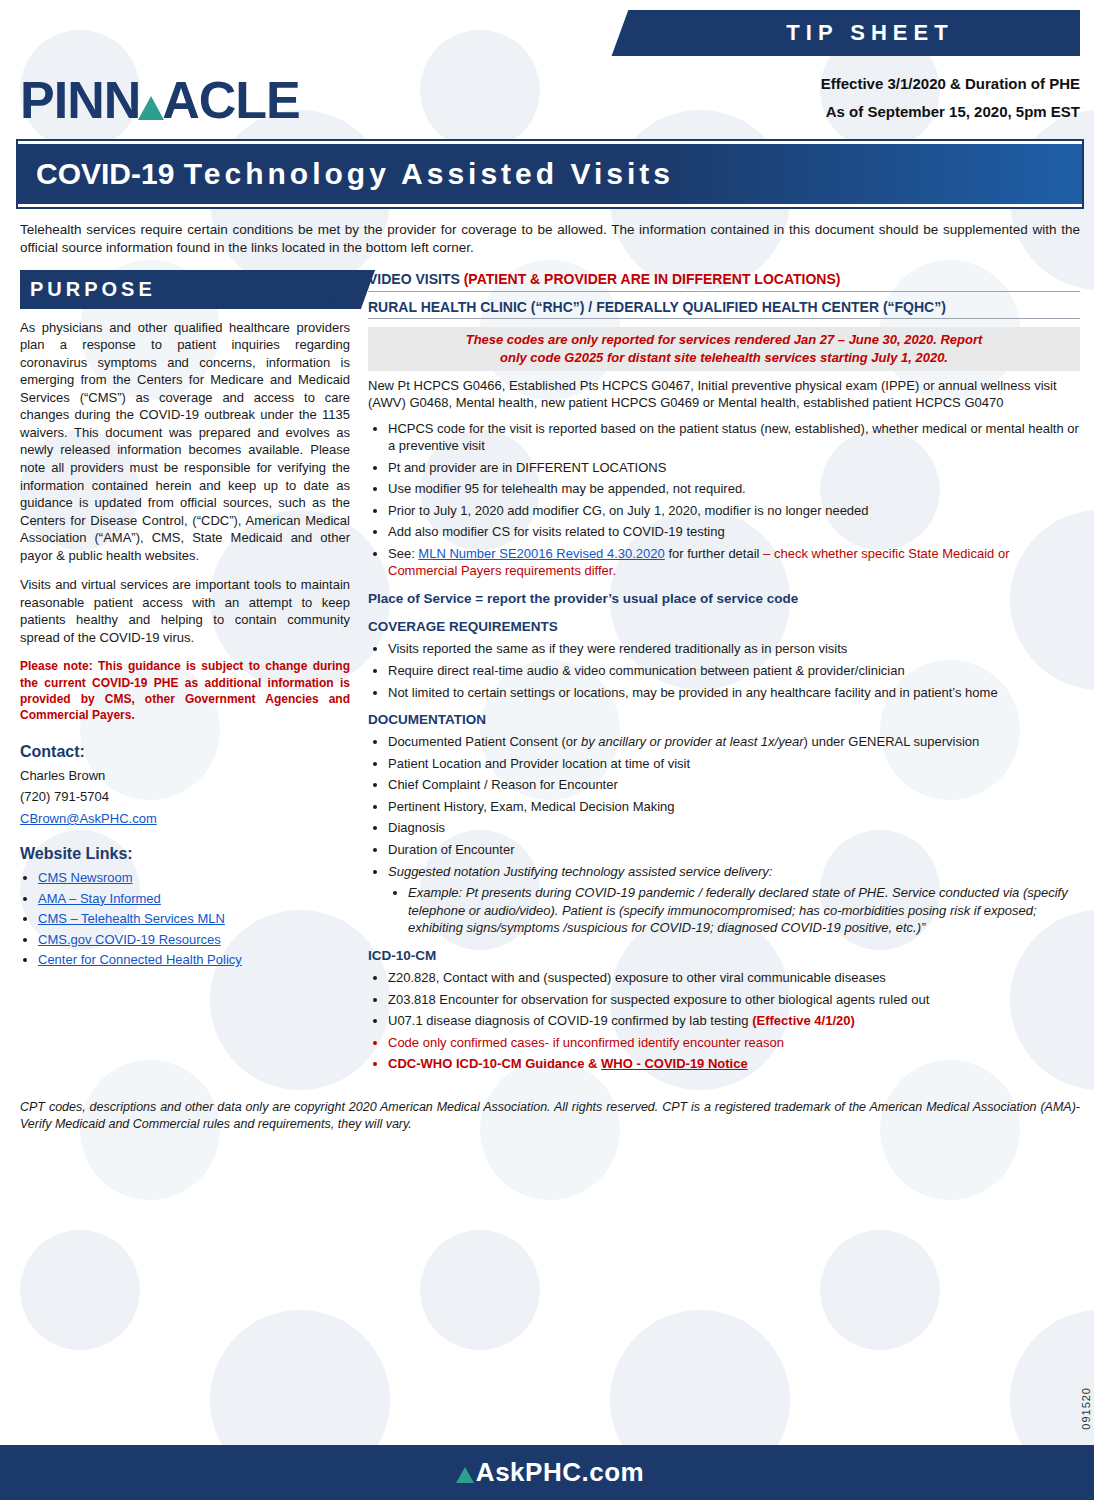TIP SHEET
PINN ACLE
Effective 3/1/2020 & Duration of PHE
As of September 15, 2020, 5pm EST
COVID-19 Technology Assisted Visits
Telehealth services require certain conditions be met by the provider for coverage to be allowed. The information contained in this document should be supplemented with the official source information found in the links located in the bottom left corner.
PURPOSE
As physicians and other qualified healthcare providers plan a response to patient inquiries regarding coronavirus symptoms and concerns, information is emerging from the Centers for Medicare and Medicaid Services (“CMS”) as coverage and access to care changes during the COVID-19 outbreak under the 1135 waivers. This document was prepared and evolves as newly released information becomes available. Please note all providers must be responsible for verifying the information contained herein and keep up to date as guidance is updated from official sources, such as the Centers for Disease Control, (“CDC”), American Medical Association (“AMA”), CMS, State Medicaid and other payor & public health websites.
Visits and virtual services are important tools to maintain reasonable patient access with an attempt to keep patients healthy and helping to contain community spread of the COVID-19 virus.
Please note: This guidance is subject to change during the current COVID-19 PHE as additional information is provided by CMS, other Government Agencies and Commercial Payers.
Contact:
Charles Brown
(720) 791-5704
CBrown@AskPHC.com
Website Links:
CMS Newsroom
AMA – Stay Informed
CMS – Telehealth Services MLN
CMS.gov COVID-19 Resources
Center for Connected Health Policy
VIDEO VISITS (PATIENT & PROVIDER ARE IN DIFFERENT LOCATIONS)
RURAL HEALTH CLINIC (“RHC”) / FEDERALLY QUALIFIED HEALTH CENTER (“FQHC”)
These codes are only reported for services rendered Jan 27 – June 30, 2020. Report
only code G2025 for distant site telehealth services starting July 1, 2020.
New Pt HCPCS G0466, Established Pts HCPCS G0467, Initial preventive physical exam (IPPE) or annual wellness visit (AWV) G0468, Mental health, new patient HCPCS G0469 or Mental health, established patient HCPCS G0470
HCPCS code for the visit is reported based on the patient status (new, established), whether medical or mental health or a preventive visit
Pt and provider are in DIFFERENT LOCATIONS
Use modifier 95 for telehealth may be appended, not required.
Prior to July 1, 2020 add modifier CG, on July 1, 2020, modifier is no longer needed
Add also modifier CS for visits related to COVID-19 testing
See: MLN Number SE20016 Revised 4.30.2020 for further detail – check whether specific State Medicaid or Commercial Payers requirements differ.
Place of Service = report the provider’s usual place of service code
COVERAGE REQUIREMENTS
Visits reported the same as if they were rendered traditionally as in person visits
Require direct real-time audio & video communication between patient & provider/clinician
Not limited to certain settings or locations, may be provided in any healthcare facility and in patient’s home
DOCUMENTATION
Documented Patient Consent (or by ancillary or provider at least 1x/year) under GENERAL supervision
Patient Location and Provider location at time of visit
Chief Complaint / Reason for Encounter
Pertinent History, Exam, Medical Decision Making
Diagnosis
Duration of Encounter
Suggested notation Justifying technology assisted service delivery:
Example: Pt presents during COVID-19 pandemic / federally declared state of PHE. Service conducted via (specify telephone or audio/video). Patient is (specify immunocompromised; has co-morbidities posing risk if exposed; exhibiting signs/symptoms /suspicious for COVID-19; diagnosed COVID-19 positive, etc.)”
ICD-10-CM
Z20.828, Contact with and (suspected) exposure to other viral communicable diseases
Z03.818 Encounter for observation for suspected exposure to other biological agents ruled out
U07.1 disease diagnosis of COVID-19 confirmed by lab testing (Effective 4/1/20)
Code only confirmed cases- if unconfirmed identify encounter reason
CDC-WHO ICD-10-CM Guidance & WHO - COVID-19 Notice
CPT codes, descriptions and other data only are copyright 2020 American Medical Association. All rights reserved. CPT is a registered trademark of the American Medical Association (AMA)- Verify Medicaid and Commercial rules and requirements, they will vary.
091520
AskPHC.com